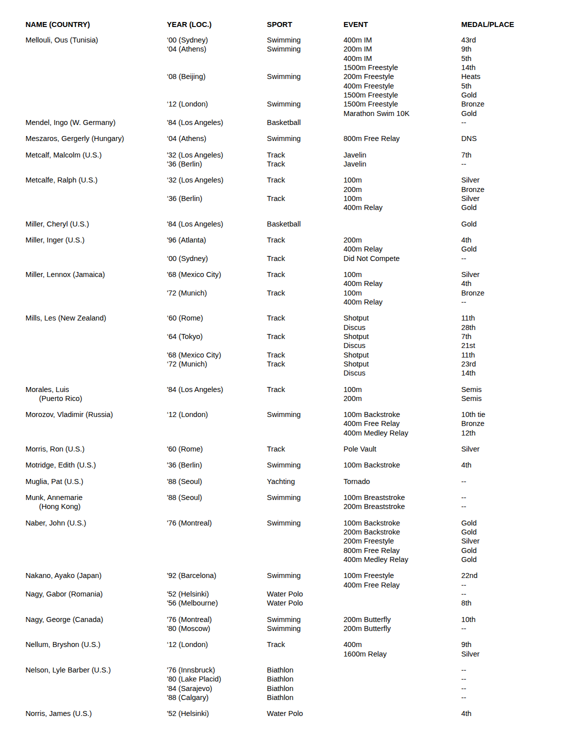| NAME (COUNTRY) | YEAR (LOC.) | SPORT | EVENT | MEDAL/PLACE |
| --- | --- | --- | --- | --- |
| Mellouli, Ous (Tunisia) | ‘00 (Sydney) | Swimming | 400m IM | 43rd |
| | ‘04 (Athens) | Swimming | 200m IM | 9th |
| | | | 400m IM | 5th |
| | | | 1500m Freestyle | 14th |
| | ‘08 (Beijing) | Swimming | 200m Freestyle | Heats |
| | | | 400m Freestyle | 5th |
| | | | 1500m Freestyle | Gold |
| | ‘12 (London) | Swimming | 1500m Freestyle | Bronze |
| | | | Marathon Swim 10K | Gold |
| Mendel, Ingo (W. Germany) | '84 (Los Angeles) | Basketball | | -- |
| Meszaros, Gergerly (Hungary) | ‘04 (Athens) | Swimming | 800m Free Relay | DNS |
| Metcalf, Malcolm (U.S.) | '32 (Los Angeles) | Track | Javelin | 7th |
| | '36 (Berlin) | Track | Javelin | -- |
| Metcalfe, Ralph (U.S.) | ‘32 (Los Angeles) | Track | 100m | Silver |
| | | | 200m | Bronze |
| | ‘36 (Berlin) | Track | 100m | Silver |
| | | | 400m Relay | Gold |
| Miller, Cheryl (U.S.) | '84 (Los Angeles) | Basketball | | Gold |
| Miller, Inger (U.S.) | '96 (Atlanta) | Track | 200m | 4th |
| | | | 400m Relay | Gold |
| | ‘00 (Sydney) | Track | Did Not Compete | -- |
| Miller, Lennox (Jamaica) | '68 (Mexico City) | Track | 100m | Silver |
| | | | 400m Relay | 4th |
| | '72 (Munich) | Track | 100m | Bronze |
| | | | 400m Relay | -- |
| Mills, Les (New Zealand) | ‘60 (Rome) | Track | Shotput | 11th |
| | | | Discus | 28th |
| | ‘64 (Tokyo) | Track | Shotput | 7th |
| | | | Discus | 21st |
| | '68 (Mexico City) | Track | Shotput | 11th |
| | ‘72 (Munich) | Track | Shotput | 23rd |
| | | | Discus | 14th |
| Morales, Luis | '84 (Los Angeles) | Track | 100m | Semis |
| (Puerto Rico) | | | 200m | Semis |
| Morozov, Vladimir (Russia) | ‘12 (London) | Swimming | 100m Backstroke | 10th tie |
| | | | 400m Free Relay | Bronze |
| | | | 400m Medley Relay | 12th |
| Morris, Ron (U.S.) | '60 (Rome) | Track | Pole Vault | Silver |
| Motridge, Edith (U.S.) | '36 (Berlin) | Swimming | 100m Backstroke | 4th |
| Muglia, Pat (U.S.) | '88 (Seoul) | Yachting | Tornado | -- |
| Munk, Annemarie | '88 (Seoul) | Swimming | 100m Breaststroke | -- |
| (Hong Kong) | | | 200m Breaststroke | -- |
| Naber, John (U.S.) | '76 (Montreal) | Swimming | 100m Backstroke | Gold |
| | | | 200m Backstroke | Gold |
| | | | 200m Freestyle | Silver |
| | | | 800m Free Relay | Gold |
| | | | 400m Medley Relay | Gold |
| Nakano, Ayako (Japan) | '92 (Barcelona) | Swimming | 100m Freestyle | 22nd |
| | | | 400m Free Relay | -- |
| Nagy, Gabor (Romania) | '52 (Helsinki) | Water Polo | | -- |
| | '56 (Melbourne) | Water Polo | | 8th |
| Nagy, George (Canada) | '76 (Montreal) | Swimming | 200m Butterfly | 10th |
| | '80 (Moscow) | Swimming | 200m Butterfly | -- |
| Nellum, Bryshon (U.S.) | ‘12 (London) | Track | 400m | 9th |
| | | | 1600m Relay | Silver |
| Nelson, Lyle Barber (U.S.) | '76 (Innsbruck) | Biathlon | | -- |
| | '80 (Lake Placid) | Biathlon | | -- |
| | '84 (Sarajevo) | Biathlon | | -- |
| | '88 (Calgary) | Biathlon | | -- |
| Norris, James (U.S.) | '52 (Helsinki) | Water Polo | | 4th |